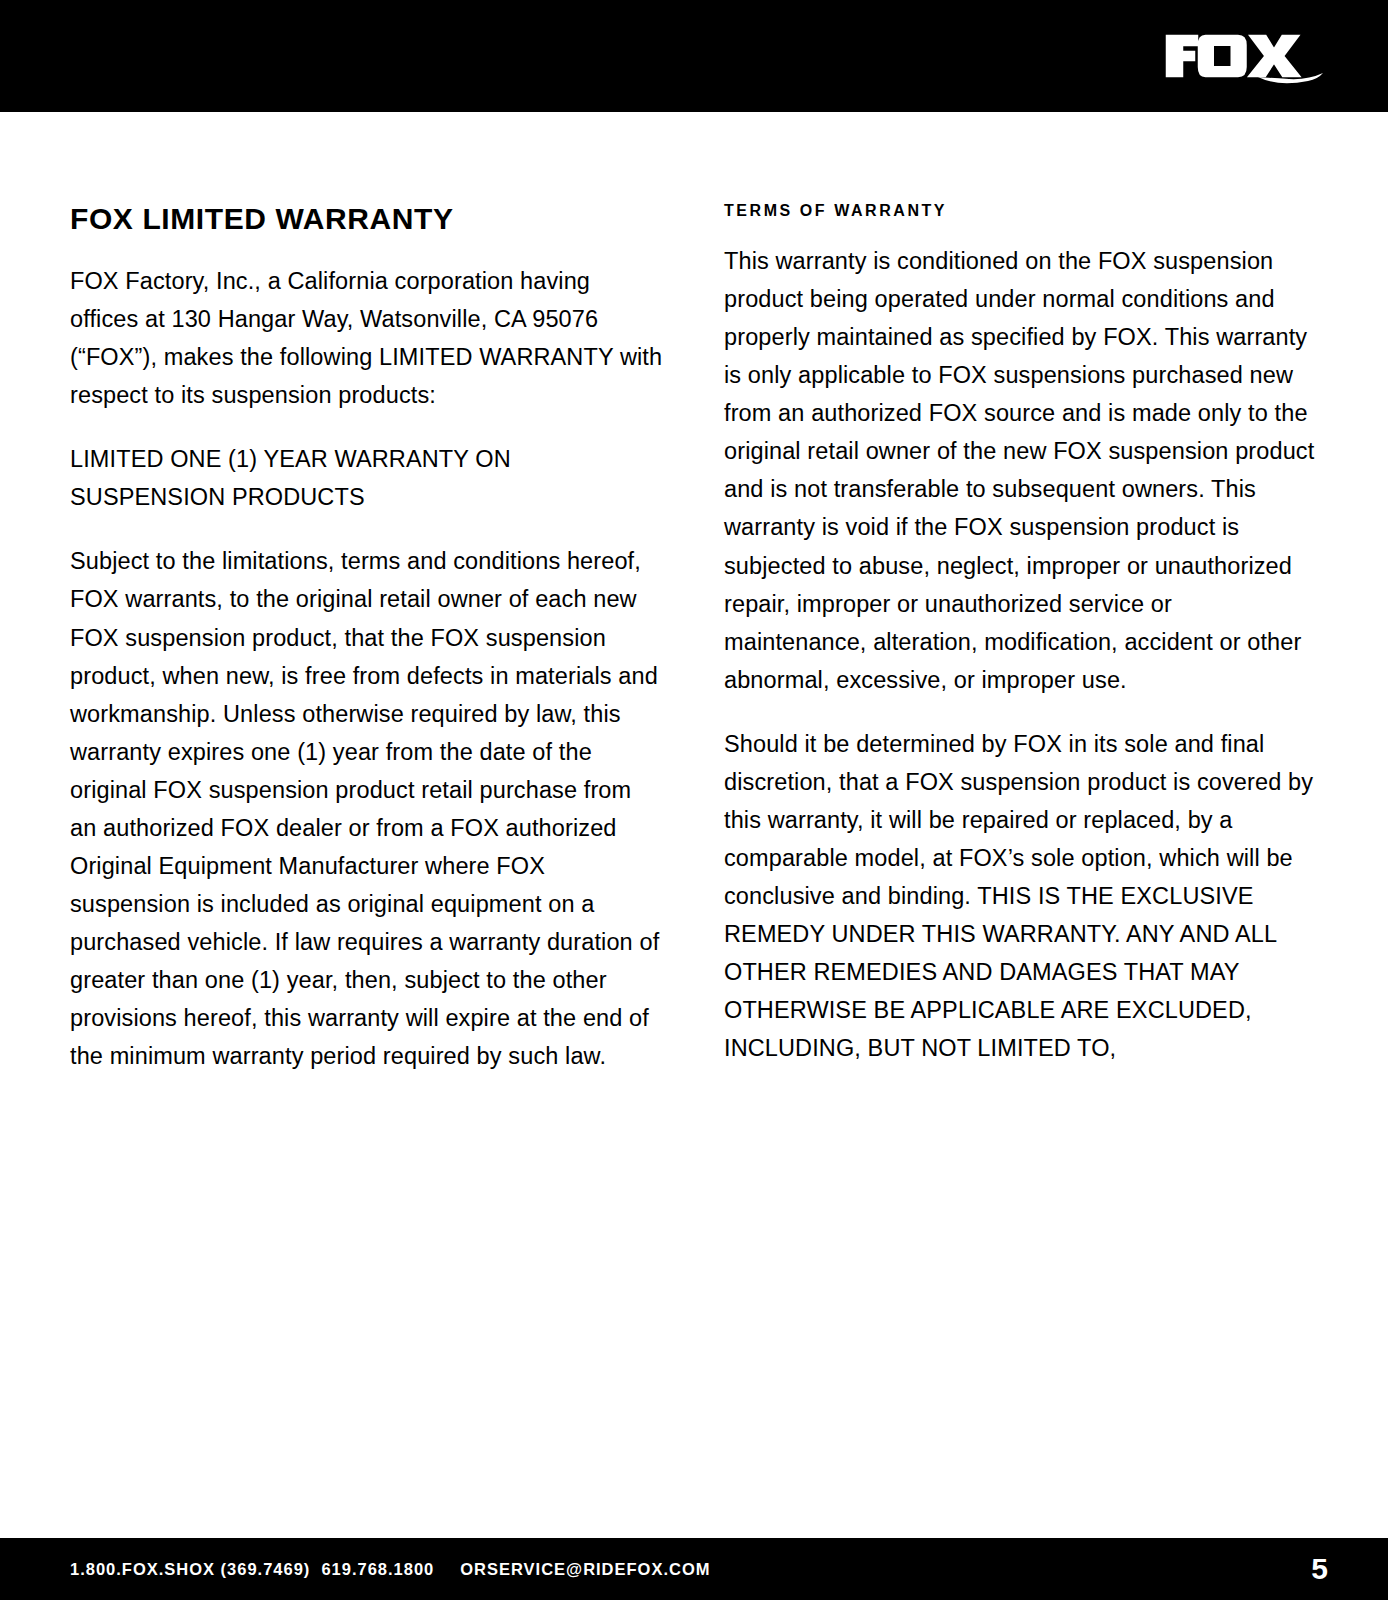FOX LIMITED WARRANTY
FOX Factory, Inc., a California corporation having offices at 130 Hangar Way, Watsonville, CA 95076 (“FOX”), makes the following LIMITED WARRANTY with respect to its suspension products:
LIMITED ONE (1) YEAR WARRANTY ON SUSPENSION PRODUCTS
Subject to the limitations, terms and conditions hereof, FOX warrants, to the original retail owner of each new FOX suspension product, that the FOX suspension product, when new, is free from defects in materials and workmanship. Unless otherwise required by law, this warranty expires one (1) year from the date of the original FOX suspension product retail purchase from an authorized FOX dealer or from a FOX authorized Original Equipment Manufacturer where FOX suspension is included as original equipment on a purchased vehicle. If law requires a warranty duration of greater than one (1) year, then, subject to the other provisions hereof, this warranty will expire at the end of the minimum warranty period required by such law.
TERMS OF WARRANTY
This warranty is conditioned on the FOX suspension product being operated under normal conditions and properly maintained as specified by FOX. This warranty is only applicable to FOX suspensions purchased new from an authorized FOX source and is made only to the original retail owner of the new FOX suspension product and is not transferable to subsequent owners. This warranty is void if the FOX suspension product is subjected to abuse, neglect, improper or unauthorized repair, improper or unauthorized service or maintenance, alteration, modification, accident or other abnormal, excessive, or improper use.
Should it be determined by FOX in its sole and final discretion, that a FOX suspension product is covered by this warranty, it will be repaired or replaced, by a comparable model, at FOX’s sole option, which will be conclusive and binding. THIS IS THE EXCLUSIVE REMEDY UNDER THIS WARRANTY. ANY AND ALL OTHER REMEDIES AND DAMAGES THAT MAY OTHERWISE BE APPLICABLE ARE EXCLUDED, INCLUDING, BUT NOT LIMITED TO,
1.800.FOX.SHOX (369.7469) 619.768.1800 ORSERVICE@RIDEFOX.COM
5